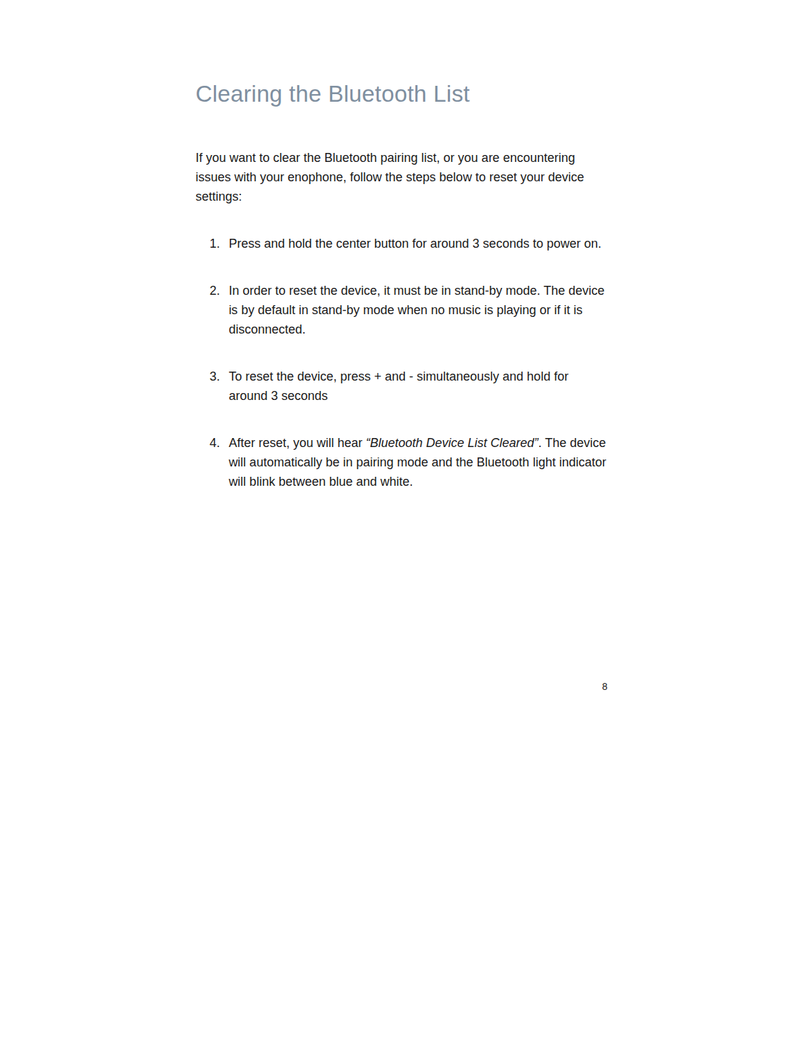Clearing the Bluetooth List
If you want to clear the Bluetooth pairing list, or you are encountering issues with your enophone, follow the steps below to reset your device settings:
Press and hold the center button for around 3 seconds to power on.
In order to reset the device, it must be in stand-by mode. The device is by default in stand-by mode when no music is playing or if it is disconnected.
To reset the device, press + and - simultaneously and hold for around 3 seconds
After reset, you will hear “Bluetooth Device List Cleared”. The device will automatically be in pairing mode and the Bluetooth light indicator will blink between blue and white.
8